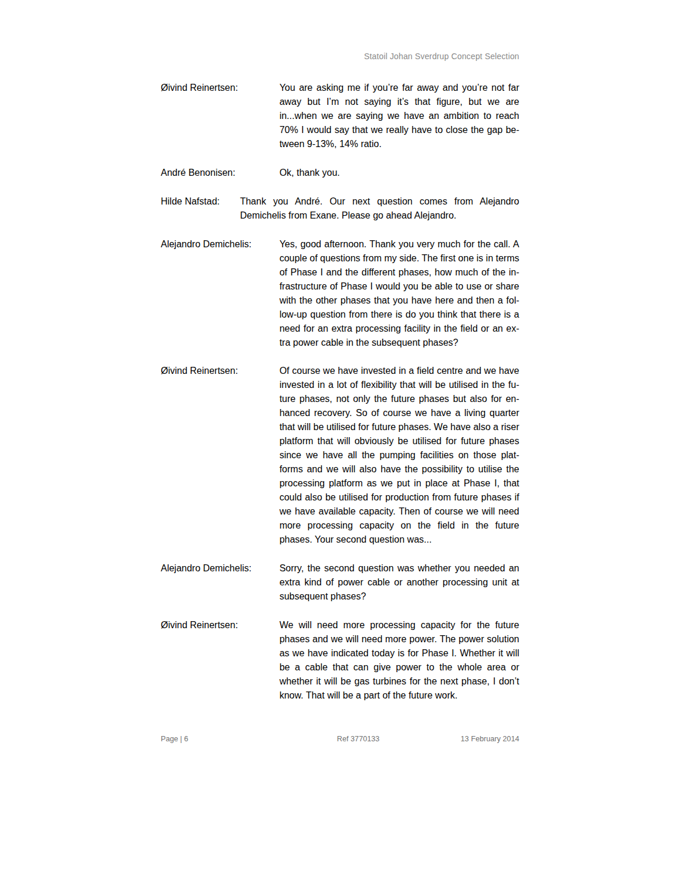Statoil Johan Sverdrup Concept Selection
Øivind Reinertsen:
You are asking me if you’re far away and you’re not far away but I’m not saying it’s that figure, but we are in...when we are saying we have an ambition to reach 70% I would say that we really have to close the gap between 9-13%, 14% ratio.
André Benonisen:
Ok, thank you.
Hilde Nafstad:
Thank you André. Our next question comes from Alejandro Demichelis from Exane. Please go ahead Alejandro.
Alejandro Demichelis:
Yes, good afternoon. Thank you very much for the call. A couple of questions from my side. The first one is in terms of Phase I and the different phases, how much of the infrastructure of Phase I would you be able to use or share with the other phases that you have here and then a follow-up question from there is do you think that there is a need for an extra processing facility in the field or an extra power cable in the subsequent phases?
Øivind Reinertsen:
Of course we have invested in a field centre and we have invested in a lot of flexibility that will be utilised in the future phases, not only the future phases but also for enhanced recovery. So of course we have a living quarter that will be utilised for future phases. We have also a riser platform that will obviously be utilised for future phases since we have all the pumping facilities on those platforms and we will also have the possibility to utilise the processing platform as we put in place at Phase I, that could also be utilised for production from future phases if we have available capacity. Then of course we will need more processing capacity on the field in the future phases. Your second question was...
Alejandro Demichelis:
Sorry, the second question was whether you needed an extra kind of power cable or another processing unit at subsequent phases?
Øivind Reinertsen:
We will need more processing capacity for the future phases and we will need more power. The power solution as we have indicated today is for Phase I. Whether it will be a cable that can give power to the whole area or whether it will be gas turbines for the next phase, I don’t know. That will be a part of the future work.
Page | 6 Ref 3770133 13 February 2014